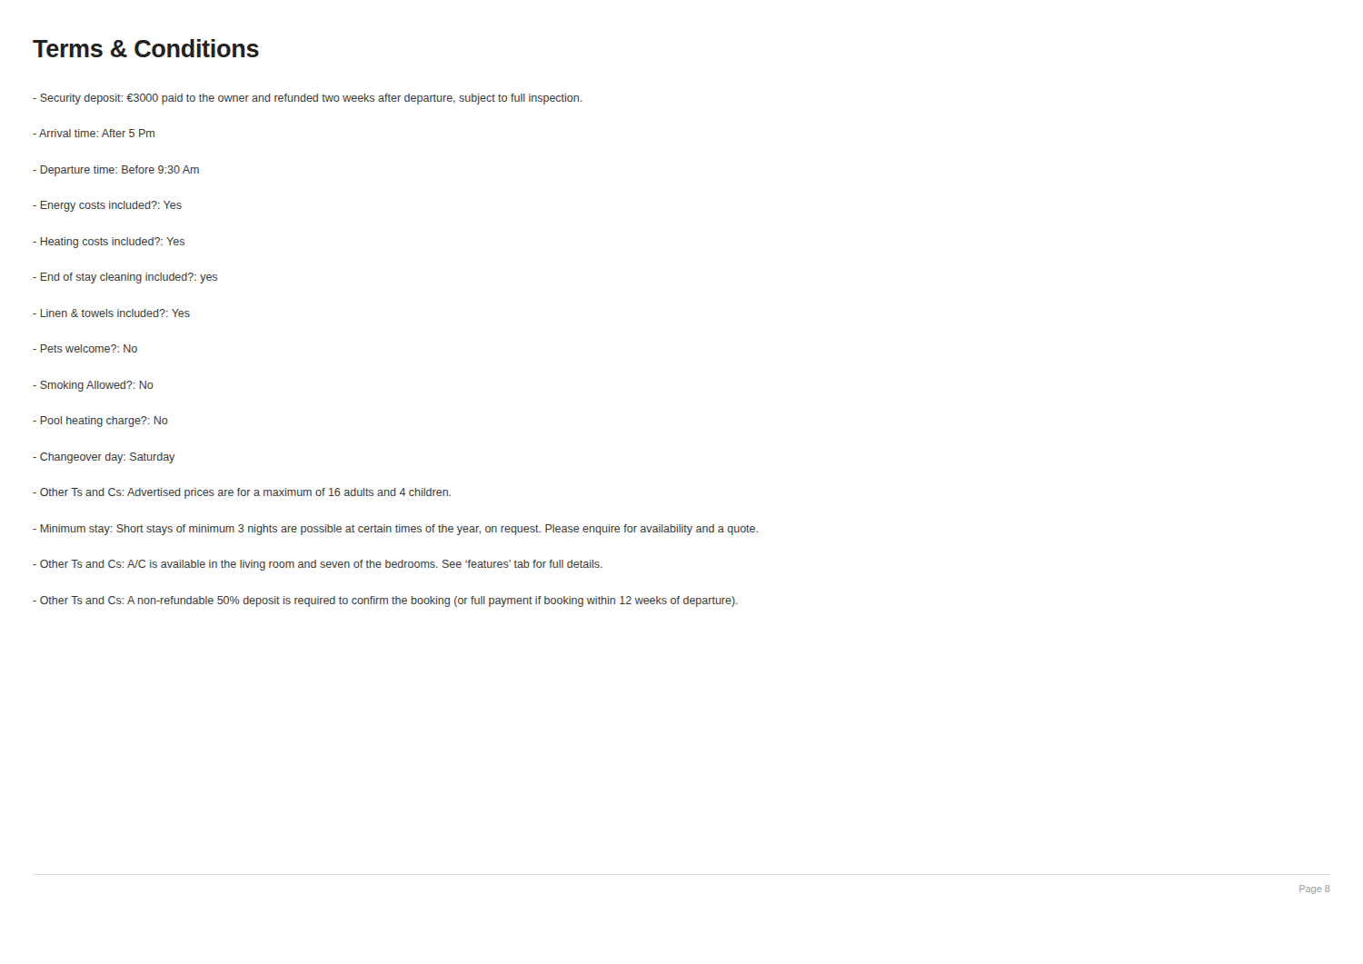Terms & Conditions
- Security deposit: €3000 paid to the owner and refunded two weeks after departure, subject to full inspection.
- Arrival time: After 5 Pm
- Departure time: Before 9:30 Am
- Energy costs included?: Yes
- Heating costs included?: Yes
- End of stay cleaning included?: yes
- Linen & towels included?: Yes
- Pets welcome?: No
- Smoking Allowed?: No
- Pool heating charge?: No
- Changeover day: Saturday
- Other Ts and Cs: Advertised prices are for a maximum of 16 adults and 4 children.
- Minimum stay: Short stays of minimum 3 nights are possible at certain times of the year, on request. Please enquire for availability and a quote.
- Other Ts and Cs: A/C is available in the living room and seven of the bedrooms. See ‘features’ tab for full details.
- Other Ts and Cs: A non-refundable 50% deposit is required to confirm the booking (or full payment if booking within 12 weeks of departure).
Page 8